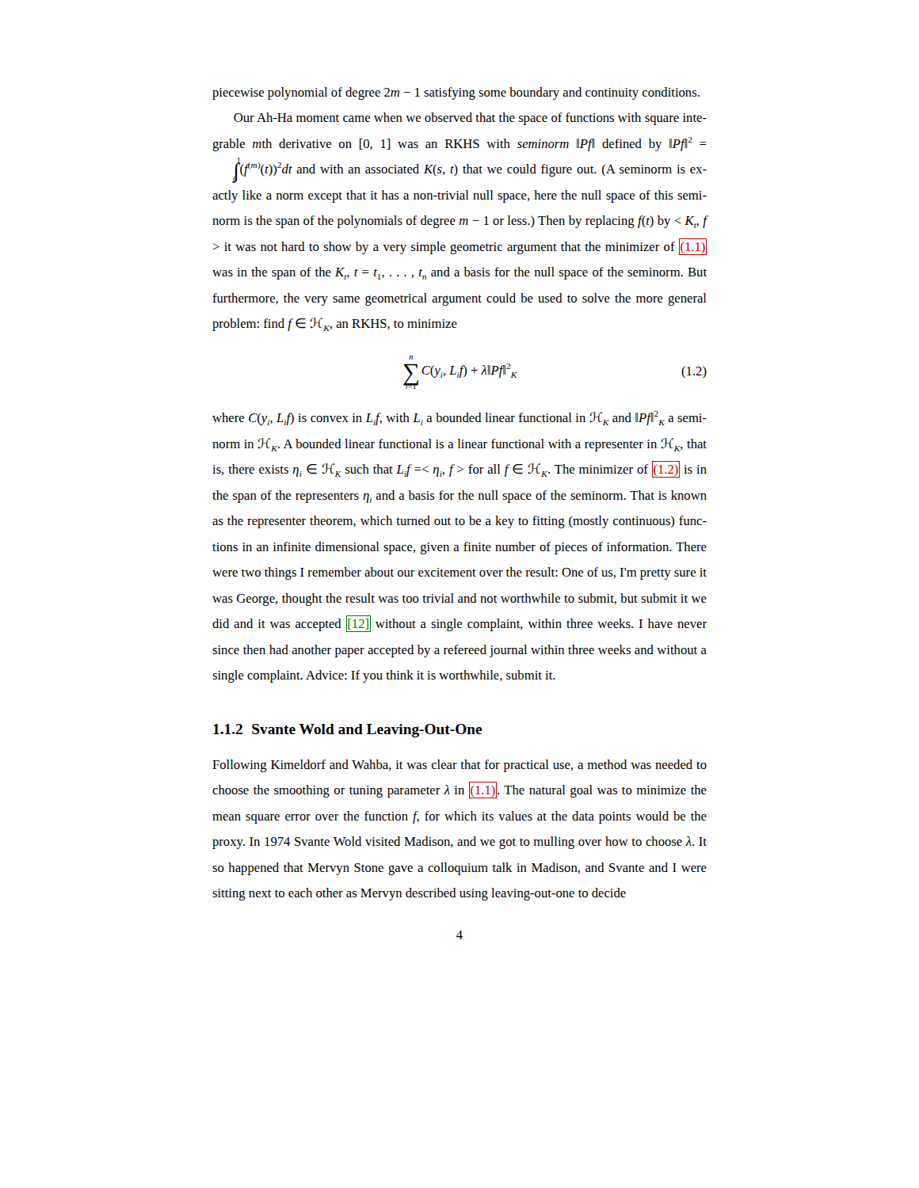piecewise polynomial of degree 2m − 1 satisfying some boundary and continuity conditions.
Our Ah-Ha moment came when we observed that the space of functions with square integrable mth derivative on [0, 1] was an RKHS with seminorm ‖Pf‖ defined by ‖Pf‖2 = 1∫0(f(m)(t))2dt and with an associated K(s, t) that we could figure out. (A seminorm is exactly like a norm except that it has a non-trivial null space, here the null space of this seminorm is the span of the polynomials of degree m − 1 or less.) Then by replacing f(t) by < Kt, f > it was not hard to show by a very simple geometric argument that the minimizer of (1.1) was in the span of the Kt, t = t1, . . . , tn and a basis for the null space of the seminorm. But furthermore, the very same geometrical argument could be used to solve the more general problem: find f ∈ ℋK, an RKHS, to minimize
n∑i=1 C(yi, Lif) + λ‖Pf‖2K (1.2)
where C(yi, Lif) is convex in Lif, with Li a bounded linear functional in ℋK and ‖Pf‖2K a seminorm in ℋK. A bounded linear functional is a linear functional with a representer in ℋK, that is, there exists ηi ∈ ℋK such that Lif =< ηi, f > for all f ∈ ℋK. The minimizer of (1.2) is in the span of the representers ηi and a basis for the null space of the seminorm. That is known as the representer theorem, which turned out to be a key to fitting (mostly continuous) functions in an infinite dimensional space, given a finite number of pieces of information. There were two things I remember about our excitement over the result: One of us, I'm pretty sure it was George, thought the result was too trivial and not worthwhile to submit, but submit it we did and it was accepted [12] without a single complaint, within three weeks. I have never since then had another paper accepted by a refereed journal within three weeks and without a single complaint. Advice: If you think it is worthwhile, submit it.
1.1.2 Svante Wold and Leaving-Out-One
Following Kimeldorf and Wahba, it was clear that for practical use, a method was needed to choose the smoothing or tuning parameter λ in (1.1). The natural goal was to minimize the mean square error over the function f, for which its values at the data points would be the proxy. In 1974 Svante Wold visited Madison, and we got to mulling over how to choose λ. It so happened that Mervyn Stone gave a colloquium talk in Madison, and Svante and I were sitting next to each other as Mervyn described using leaving-out-one to decide
4